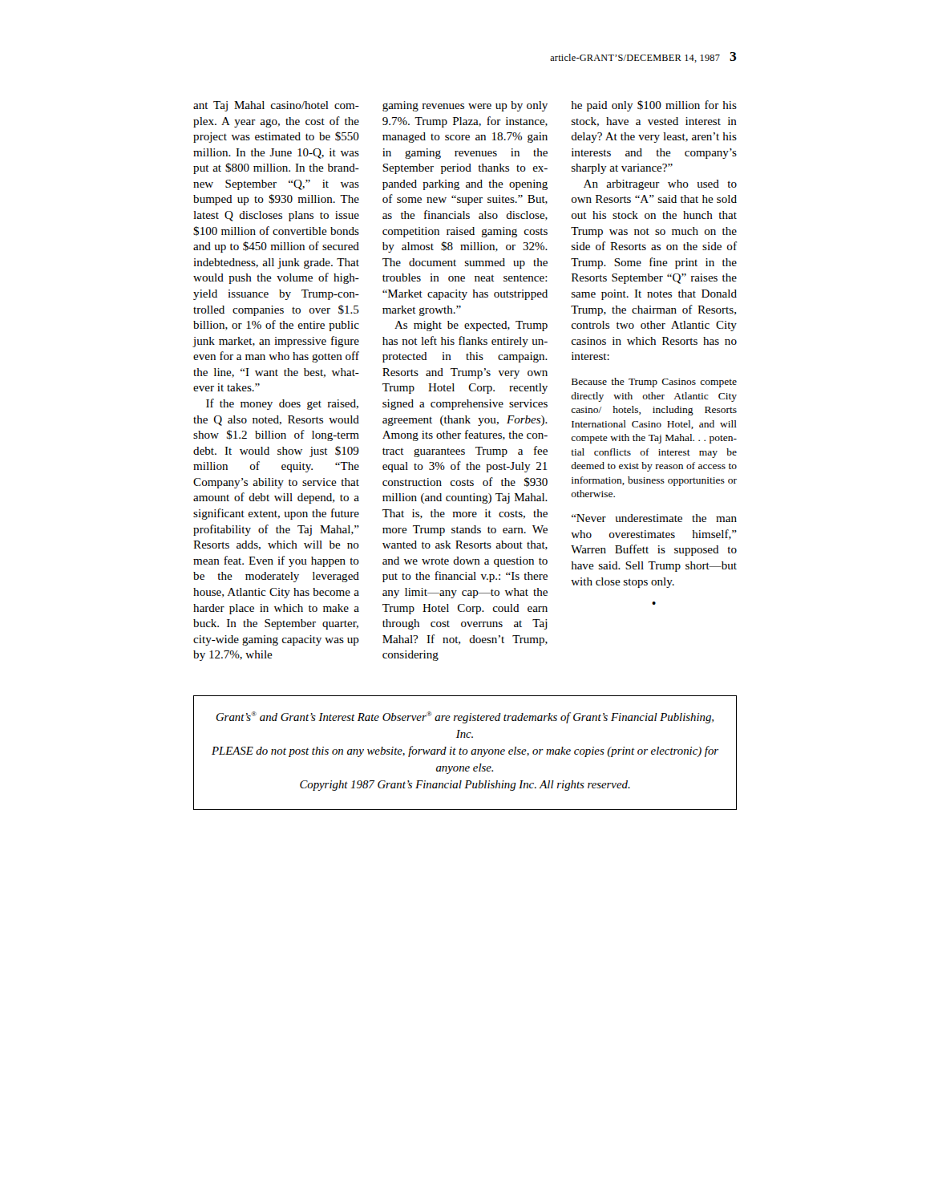article-GRANT’S/DECEMBER 14, 1987 3
ant Taj Mahal casino/hotel complex. A year ago, the cost of the project was estimated to be $550 million. In the June 10-Q, it was put at $800 million. In the brand-new September “Q,” it was bumped up to $930 million. The latest Q discloses plans to issue $100 million of convertible bonds and up to $450 million of secured indebtedness, all junk grade. That would push the volume of high-yield issuance by Trump-controlled companies to over $1.5 billion, or 1% of the entire public junk market, an impressive figure even for a man who has gotten off the line, “I want the best, whatever it takes.”
If the money does get raised, the Q also noted, Resorts would show $1.2 billion of long-term debt. It would show just $109 million of equity. “The Company’s ability to service that amount of debt will depend, to a significant extent, upon the future profitability of the Taj Mahal,” Resorts adds, which will be no mean feat. Even if you happen to be the moderately leveraged house, Atlantic City has become a harder place in which to make a buck. In the September quarter, city-wide gaming capacity was up by 12.7%, while
gaming revenues were up by only 9.7%. Trump Plaza, for instance, managed to score an 18.7% gain in gaming revenues in the September period thanks to expanded parking and the opening of some new “super suites.” But, as the financials also disclose, competition raised gaming costs by almost $8 million, or 32%. The document summed up the troubles in one neat sentence: “Market capacity has outstripped market growth.”
As might be expected, Trump has not left his flanks entirely unprotected in this campaign. Resorts and Trump’s very own Trump Hotel Corp. recently signed a comprehensive services agreement (thank you, Forbes). Among its other features, the contract guarantees Trump a fee equal to 3% of the post-July 21 construction costs of the $930 million (and counting) Taj Mahal. That is, the more it costs, the more Trump stands to earn. We wanted to ask Resorts about that, and we wrote down a question to put to the financial v.p.: “Is there any limit—any cap—to what the Trump Hotel Corp. could earn through cost overruns at Taj Mahal? If not, doesn’t Trump, considering
he paid only $100 million for his stock, have a vested interest in delay? At the very least, aren’t his interests and the company’s sharply at variance?”
An arbitrageur who used to own Resorts “A” said that he sold out his stock on the hunch that Trump was not so much on the side of Resorts as on the side of Trump. Some fine print in the Resorts September “Q” raises the same point. It notes that Donald Trump, the chairman of Resorts, controls two other Atlantic City casinos in which Resorts has no interest:
Because the Trump Casinos compete directly with other Atlantic City casino/ hotels, including Resorts International Casino Hotel, and will compete with the Taj Mahal. . . potential conflicts of interest may be deemed to exist by reason of access to information, business opportunities or otherwise.
“Never underestimate the man who overestimates himself,” Warren Buffett is supposed to have said. Sell Trump short—but with close stops only.
•
Grant’s® and Grant’s Interest Rate Observer® are registered trademarks of Grant’s Financial Publishing, Inc. PLEASE do not post this on any website, forward it to anyone else, or make copies (print or electronic) for anyone else. Copyright 1987 Grant’s Financial Publishing Inc. All rights reserved.